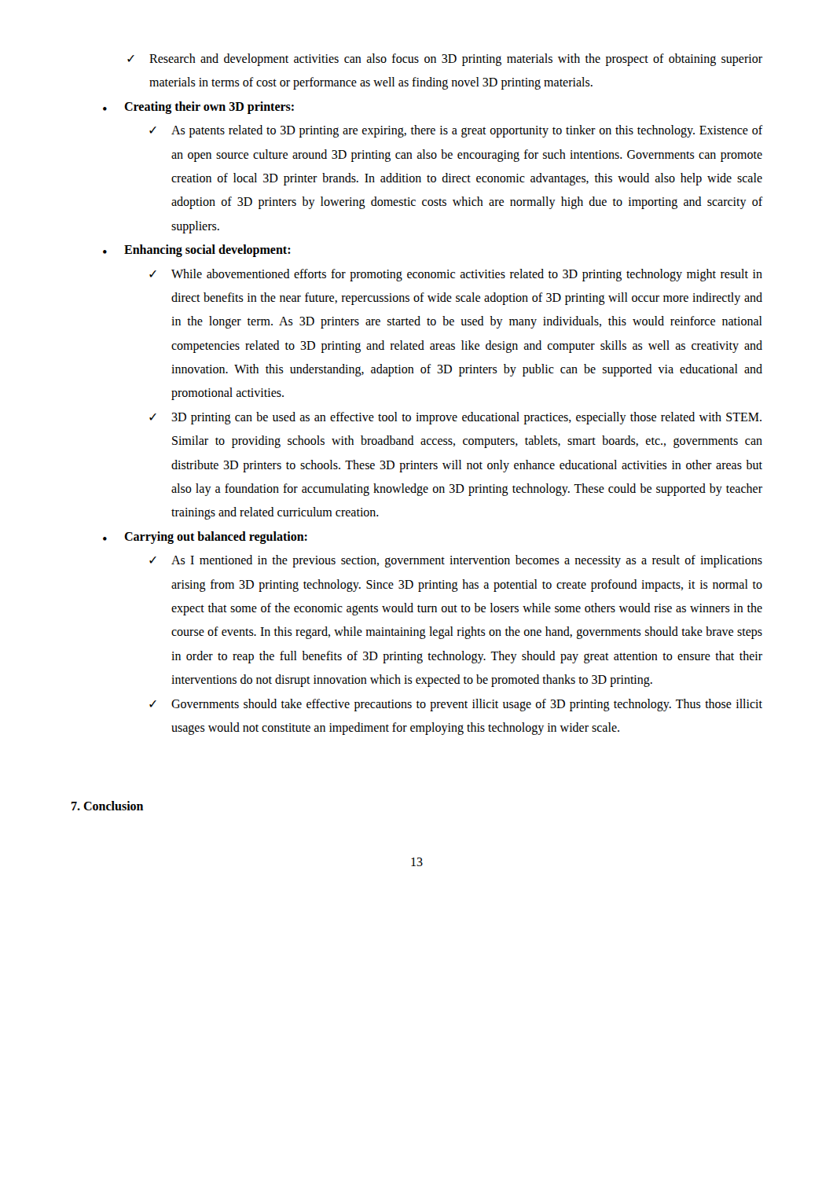Research and development activities can also focus on 3D printing materials with the prospect of obtaining superior materials in terms of cost or performance as well as finding novel 3D printing materials.
Creating their own 3D printers:
As patents related to 3D printing are expiring, there is a great opportunity to tinker on this technology. Existence of an open source culture around 3D printing can also be encouraging for such intentions. Governments can promote creation of local 3D printer brands. In addition to direct economic advantages, this would also help wide scale adoption of 3D printers by lowering domestic costs which are normally high due to importing and scarcity of suppliers.
Enhancing social development:
While abovementioned efforts for promoting economic activities related to 3D printing technology might result in direct benefits in the near future, repercussions of wide scale adoption of 3D printing will occur more indirectly and in the longer term. As 3D printers are started to be used by many individuals, this would reinforce national competencies related to 3D printing and related areas like design and computer skills as well as creativity and innovation. With this understanding, adaption of 3D printers by public can be supported via educational and promotional activities.
3D printing can be used as an effective tool to improve educational practices, especially those related with STEM. Similar to providing schools with broadband access, computers, tablets, smart boards, etc., governments can distribute 3D printers to schools. These 3D printers will not only enhance educational activities in other areas but also lay a foundation for accumulating knowledge on 3D printing technology. These could be supported by teacher trainings and related curriculum creation.
Carrying out balanced regulation:
As I mentioned in the previous section, government intervention becomes a necessity as a result of implications arising from 3D printing technology. Since 3D printing has a potential to create profound impacts, it is normal to expect that some of the economic agents would turn out to be losers while some others would rise as winners in the course of events. In this regard, while maintaining legal rights on the one hand, governments should take brave steps in order to reap the full benefits of 3D printing technology. They should pay great attention to ensure that their interventions do not disrupt innovation which is expected to be promoted thanks to 3D printing.
Governments should take effective precautions to prevent illicit usage of 3D printing technology. Thus those illicit usages would not constitute an impediment for employing this technology in wider scale.
7. Conclusion
13